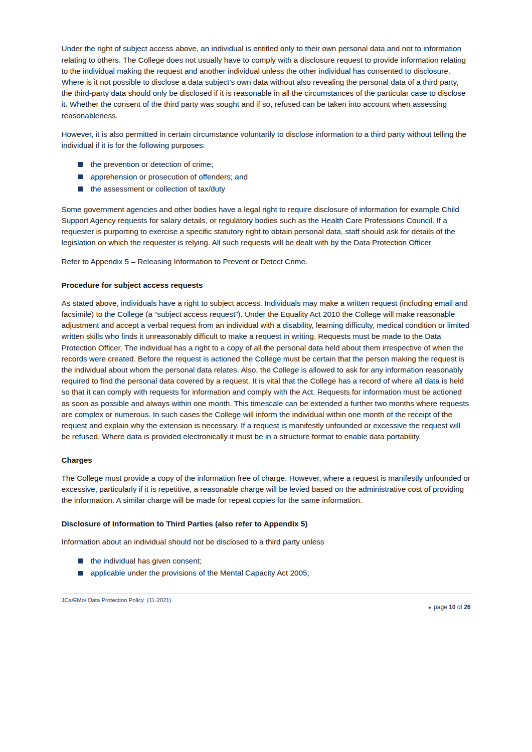Under the right of subject access above, an individual is entitled only to their own personal data and not to information relating to others. The College does not usually have to comply with a disclosure request to provide information relating to the individual making the request and another individual unless the other individual has consented to disclosure. Where is it not possible to disclose a data subject’s own data without also revealing the personal data of a third party, the third-party data should only be disclosed if it is reasonable in all the circumstances of the particular case to disclose it. Whether the consent of the third party was sought and if so, refused can be taken into account when assessing reasonableness.
However, it is also permitted in certain circumstance voluntarily to disclose information to a third party without telling the individual if it is for the following purposes:
the prevention or detection of crime;
apprehension or prosecution of offenders; and
the assessment or collection of tax/duty
Some government agencies and other bodies have a legal right to require disclosure of information for example Child Support Agency requests for salary details, or regulatory bodies such as the Health Care Professions Council. If a requester is purporting to exercise a specific statutory right to obtain personal data, staff should ask for details of the legislation on which the requester is relying. All such requests will be dealt with by the Data Protection Officer
Refer to Appendix 5 – Releasing Information to Prevent or Detect Crime.
Procedure for subject access requests
As stated above, individuals have a right to subject access. Individuals may make a written request (including email and facsimile) to the College (a “subject access request”). Under the Equality Act 2010 the College will make reasonable adjustment and accept a verbal request from an individual with a disability, learning difficulty, medical condition or limited written skills who finds it unreasonably difficult to make a request in writing. Requests must be made to the Data Protection Officer. The individual has a right to a copy of all the personal data held about them irrespective of when the records were created. Before the request is actioned the College must be certain that the person making the request is the individual about whom the personal data relates. Also, the College is allowed to ask for any information reasonably required to find the personal data covered by a request. It is vital that the College has a record of where all data is held so that it can comply with requests for information and comply with the Act. Requests for information must be actioned as soon as possible and always within one month. This timescale can be extended a further two months where requests are complex or numerous. In such cases the College will inform the individual within one month of the receipt of the request and explain why the extension is necessary. If a request is manifestly unfounded or excessive the request will be refused. Where data is provided electronically it must be in a structure format to enable data portability.
Charges
The College must provide a copy of the information free of charge. However, where a request is manifestly unfounded or excessive, particularly if it is repetitive, a reasonable charge will be levied based on the administrative cost of providing the information. A similar charge will be made for repeat copies for the same information.
Disclosure of Information to Third Parties (also refer to Appendix 5)
Information about an individual should not be disclosed to a third party unless
the individual has given consent;
applicable under the provisions of the Mental Capacity Act 2005;
JCa/EMo/ Data Protection Policy (11-2021) page 10 of 26